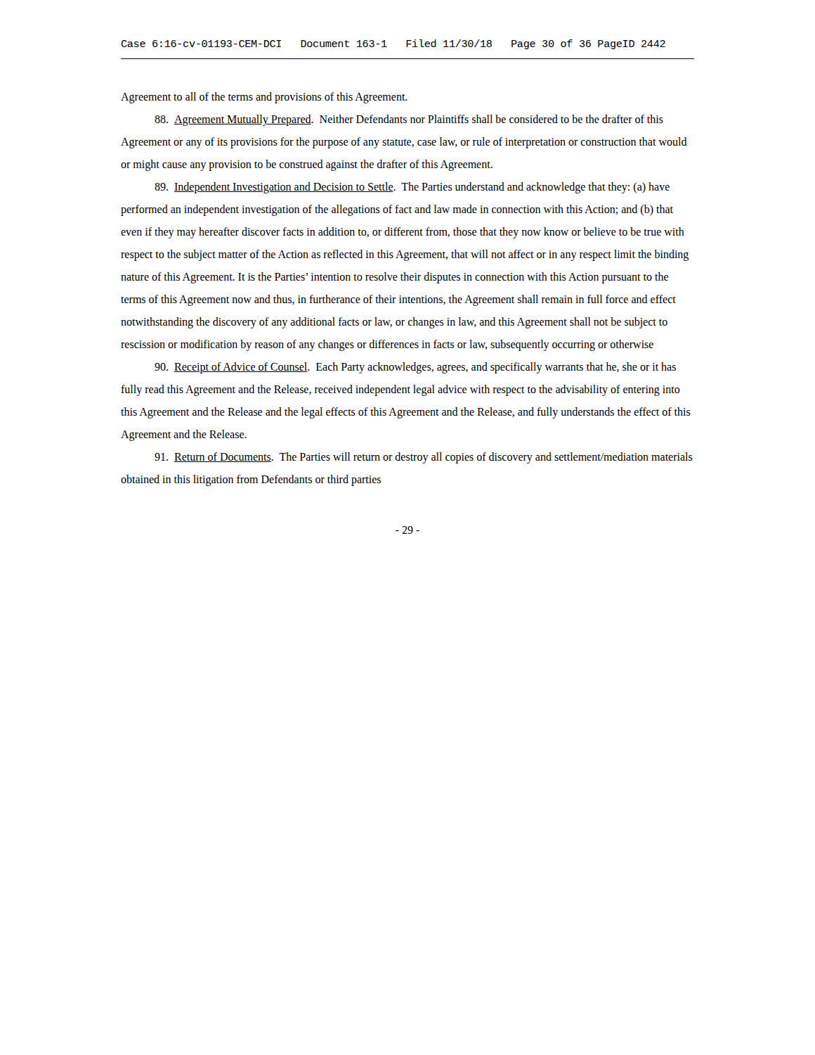Case 6:16-cv-01193-CEM-DCI Document 163-1 Filed 11/30/18 Page 30 of 36 PageID 2442
Agreement to all of the terms and provisions of this Agreement.
88. Agreement Mutually Prepared. Neither Defendants nor Plaintiffs shall be considered to be the drafter of this Agreement or any of its provisions for the purpose of any statute, case law, or rule of interpretation or construction that would or might cause any provision to be construed against the drafter of this Agreement.
89. Independent Investigation and Decision to Settle. The Parties understand and acknowledge that they: (a) have performed an independent investigation of the allegations of fact and law made in connection with this Action; and (b) that even if they may hereafter discover facts in addition to, or different from, those that they now know or believe to be true with respect to the subject matter of the Action as reflected in this Agreement, that will not affect or in any respect limit the binding nature of this Agreement. It is the Parties’ intention to resolve their disputes in connection with this Action pursuant to the terms of this Agreement now and thus, in furtherance of their intentions, the Agreement shall remain in full force and effect notwithstanding the discovery of any additional facts or law, or changes in law, and this Agreement shall not be subject to rescission or modification by reason of any changes or differences in facts or law, subsequently occurring or otherwise
90. Receipt of Advice of Counsel. Each Party acknowledges, agrees, and specifically warrants that he, she or it has fully read this Agreement and the Release, received independent legal advice with respect to the advisability of entering into this Agreement and the Release and the legal effects of this Agreement and the Release, and fully understands the effect of this Agreement and the Release.
91. Return of Documents. The Parties will return or destroy all copies of discovery and settlement/mediation materials obtained in this litigation from Defendants or third parties
- 29 -